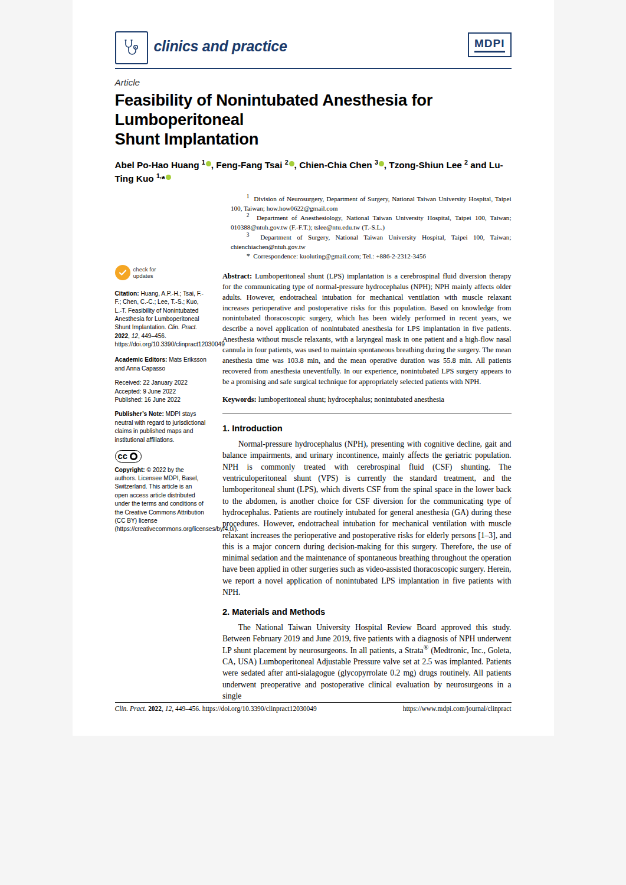clinics and practice
MDPI
Article
Feasibility of Nonintubated Anesthesia for Lumboperitoneal
Shunt Implantation
Abel Po-Hao Huang 1 , Feng-Fang Tsai 2 , Chien-Chia Chen 3 , Tzong-Shiun Lee 2 and Lu-Ting Kuo 1,*
check for
updates
Citation: Huang, A.P.-H.; Tsai, F.-F.; Chen, C.-C.; Lee, T.-S.; Kuo, L.-T. Feasibility of Nonintubated Anesthesia for Lumboperitoneal Shunt Implantation. Clin. Pract. 2022, 12, 449–456. https://doi.org/10.3390/clinpract12030049
Academic Editors: Mats Eriksson and Anna Capasso
Received: 22 January 2022
Accepted: 9 June 2022
Published: 16 June 2022
Publisher’s Note: MDPI stays neutral with regard to jurisdictional claims in published maps and institutional affiliations.
cc
Copyright: © 2022 by the authors. Licensee MDPI, Basel, Switzerland. This article is an open access article distributed under the terms and conditions of the Creative Commons Attribution (CC BY) license (https://creativecommons.org/licenses/by/4.0/).
1 Division of Neurosurgery, Department of Surgery, National Taiwan University Hospital, Taipei 100, Taiwan; how.how0622@gmail.com
2 Department of Anesthesiology, National Taiwan University Hospital, Taipei 100, Taiwan; 010388@ntuh.gov.tw (F.-F.T.); tslee@ntu.edu.tw (T.-S.L.)
3 Department of Surgery, National Taiwan University Hospital, Taipei 100, Taiwan; chienchiachen@ntuh.gov.tw
* Correspondence: kuoluting@gmail.com; Tel.: +886-2-2312-3456
Abstract: Lumboperitoneal shunt (LPS) implantation is a cerebrospinal fluid diversion therapy for the communicating type of normal-pressure hydrocephalus (NPH); NPH mainly affects older adults. However, endotracheal intubation for mechanical ventilation with muscle relaxant increases perioperative and postoperative risks for this population. Based on knowledge from nonintubated thoracoscopic surgery, which has been widely performed in recent years, we describe a novel application of nonintubated anesthesia for LPS implantation in five patients. Anesthesia without muscle relaxants, with a laryngeal mask in one patient and a high-flow nasal cannula in four patients, was used to maintain spontaneous breathing during the surgery. The mean anesthesia time was 103.8 min, and the mean operative duration was 55.8 min. All patients recovered from anesthesia uneventfully. In our experience, nonintubated LPS surgery appears to be a promising and safe surgical technique for appropriately selected patients with NPH.
Keywords: lumboperitoneal shunt; hydrocephalus; nonintubated anesthesia
1. Introduction
Normal-pressure hydrocephalus (NPH), presenting with cognitive decline, gait and balance impairments, and urinary incontinence, mainly affects the geriatric population. NPH is commonly treated with cerebrospinal fluid (CSF) shunting. The ventriculoperitoneal shunt (VPS) is currently the standard treatment, and the lumboperitoneal shunt (LPS), which diverts CSF from the spinal space in the lower back to the abdomen, is another choice for CSF diversion for the communicating type of hydrocephalus. Patients are routinely intubated for general anesthesia (GA) during these procedures. However, endotracheal intubation for mechanical ventilation with muscle relaxant increases the perioperative and postoperative risks for elderly persons [1–3], and this is a major concern during decision-making for this surgery. Therefore, the use of minimal sedation and the maintenance of spontaneous breathing throughout the operation have been applied in other surgeries such as video-assisted thoracoscopic surgery. Herein, we report a novel application of nonintubated LPS implantation in five patients with NPH.
2. Materials and Methods
The National Taiwan University Hospital Review Board approved this study. Between February 2019 and June 2019, five patients with a diagnosis of NPH underwent LP shunt placement by neurosurgeons. In all patients, a Strata® (Medtronic, Inc., Goleta, CA, USA) Lumboperitoneal Adjustable Pressure valve set at 2.5 was implanted. Patients were sedated after anti-sialagogue (glycopyrrolate 0.2 mg) drugs routinely. All patients underwent preoperative and postoperative clinical evaluation by neurosurgeons in a single
Clin. Pract. 2022, 12, 449–456. https://doi.org/10.3390/clinpract12030049
https://www.mdpi.com/journal/clinpract